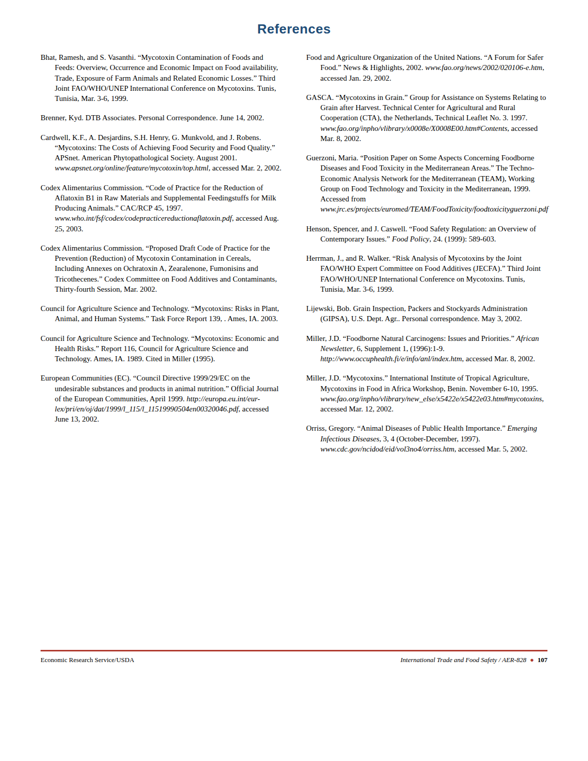References
Bhat, Ramesh, and S. Vasanthi. “Mycotoxin Contamination of Foods and Feeds: Overview, Occurrence and Economic Impact on Food availability, Trade, Exposure of Farm Animals and Related Economic Losses.” Third Joint FAO/WHO/UNEP International Conference on Mycotoxins. Tunis, Tunisia, Mar. 3-6, 1999.
Brenner, Kyd. DTB Associates. Personal Correspondence. June 14, 2002.
Cardwell, K.F., A. Desjardins, S.H. Henry, G. Munkvold, and J. Robens. “Mycotoxins: The Costs of Achieving Food Security and Food Quality.” APSnet. American Phytopathological Society. August 2001. www.apsnet.org/online/feature/mycotoxin/top.html, accessed Mar. 2, 2002.
Codex Alimentarius Commission. “Code of Practice for the Reduction of Aflatoxin B1 in Raw Materials and Supplemental Feedingstuffs for Milk Producing Animals.” CAC/RCP 45, 1997. www.who.int/fsf/codex/codepracticereductionaflatoxin.pdf, accessed Aug. 25, 2003.
Codex Alimentarius Commission. “Proposed Draft Code of Practice for the Prevention (Reduction) of Mycotoxin Contamination in Cereals, Including Annexes on Ochratoxin A, Zearalenone, Fumonisins and Tricothecenes.” Codex Committee on Food Additives and Contaminants, Thirty-fourth Session, Mar. 2002.
Council for Agriculture Science and Technology. “Mycotoxins: Risks in Plant, Animal, and Human Systems.” Task Force Report 139, . Ames, IA. 2003.
Council for Agriculture Science and Technology. “Mycotoxins: Economic and Health Risks.” Report 116, Council for Agriculture Science and Technology. Ames, IA. 1989. Cited in Miller (1995).
European Communities (EC). “Council Directive 1999/29/EC on the undesirable substances and products in animal nutrition.” Official Journal of the European Communities, April 1999. http://europa.eu.int/eur-lex/pri/en/oj/dat/1999/l_115/l_11519990504en00320046.pdf, accessed June 13, 2002.
Food and Agriculture Organization of the United Nations. “A Forum for Safer Food.” News & Highlights, 2002. www.fao.org/news/2002/020106-e.htm, accessed Jan. 29, 2002.
GASCA. “Mycotoxins in Grain.” Group for Assistance on Systems Relating to Grain after Harvest. Technical Center for Agricultural and Rural Cooperation (CTA), the Netherlands, Technical Leaflet No. 3. 1997. www.fao.org/inpho/vlibrary/x0008e/X0008E00.htm#Contents, accessed Mar. 8, 2002.
Guerzoni, Maria. “Position Paper on Some Aspects Concerning Foodborne Diseases and Food Toxicity in the Mediterranean Areas.” The Techno-Economic Analysis Network for the Mediterranean (TEAM), Working Group on Food Technology and Toxicity in the Mediterranean, 1999. Accessed from www.jrc.es/projects/euromed/TEAM/FoodToxicity/foodtoxicityguerzoni.pdf
Henson, Spencer, and J. Caswell. “Food Safety Regulation: an Overview of Contemporary Issues.” Food Policy, 24. (1999): 589-603.
Herrman, J., and R. Walker. “Risk Analysis of Mycotoxins by the Joint FAO/WHO Expert Committee on Food Additives (JECFA).” Third Joint FAO/WHO/UNEP International Conference on Mycotoxins. Tunis, Tunisia, Mar. 3-6, 1999.
Lijewski, Bob. Grain Inspection, Packers and Stockyards Administration (GIPSA), U.S. Dept. Agr.. Personal correspondence. May 3, 2002.
Miller, J.D. “Foodborne Natural Carcinogens: Issues and Priorities.” African Newsletter, 6, Supplement 1, (1996):1-9. http://www.occuphealth.fi/e/info/anl/index.htm, accessed Mar. 8, 2002.
Miller, J.D. “Mycotoxins.” International Institute of Tropical Agriculture, Mycotoxins in Food in Africa Workshop, Benin. November 6-10, 1995. www.fao.org/inpho/vlibrary/new_else/x5422e/x5422e03.htm#mycotoxins, accessed Mar. 12, 2002.
Orriss, Gregory. “Animal Diseases of Public Health Importance.” Emerging Infectious Diseases, 3, 4 (October-December, 1997). www.cdc.gov/ncidod/eid/vol3no4/orriss.htm, accessed Mar. 5, 2002.
Economic Research Service/USDA International Trade and Food Safety / AER-828 ● 107